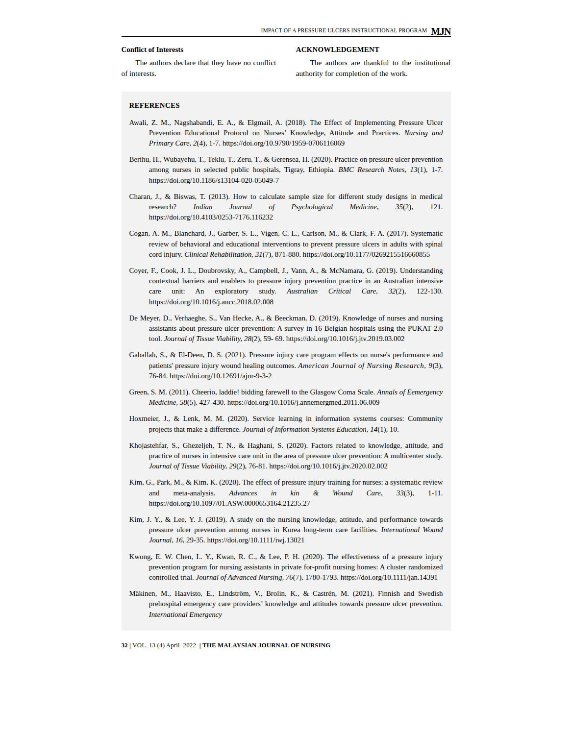Impact of a Pressure Ulcers Instructional Program MJN
Conflict of Interests
The authors declare that they have no conflict of interests.
Acknowledgement
The authors are thankful to the institutional authority for completion of the work.
REFERENCES
Awali, Z. M., Nagshabandi, E. A., & Elgmail, A. (2018). The Effect of Implementing Pressure Ulcer Prevention Educational Protocol on Nurses’ Knowledge, Attitude and Practices. Nursing and Primary Care, 2(4), 1-7. https://doi.org/10.9790/1959-0706116069
Berihu, H., Wubayehu, T., Teklu, T., Zeru, T., & Gerensea, H. (2020). Practice on pressure ulcer prevention among nurses in selected public hospitals, Tigray, Ethiopia. BMC Research Notes, 13(1), 1-7. https://doi.org/10.1186/s13104-020-05049-7
Charan, J., & Biswas, T. (2013). How to calculate sample size for different study designs in medical research? Indian Journal of Psychological Medicine, 35(2), 121. https://doi.org/10.4103/0253-7176.116232
Cogan, A. M., Blanchard, J., Garber, S. L., Vigen, C. L., Carlson, M., & Clark, F. A. (2017). Systematic review of behavioral and educational interventions to prevent pressure ulcers in adults with spinal cord injury. Clinical Rehabilitation, 31(7), 871-880. https://doi.org/10.1177/0269215516660855
Coyer, F., Cook, J. L., Doubrovsky, A., Campbell, J., Vann, A., & McNamara, G. (2019). Understanding contextual barriers and enablers to pressure injury prevention practice in an Australian intensive care unit: An exploratory study. Australian Critical Care, 32(2), 122-130. https://doi.org/10.1016/j.aucc.2018.02.008
De Meyer, D., Verhaeghe, S., Van Hecke, A., & Beeckman, D. (2019). Knowledge of nurses and nursing assistants about pressure ulcer prevention: A survey in 16 Belgian hospitals using the PUKAT 2.0 tool. Journal of Tissue Viability, 28(2), 59- 69. https://doi.org/10.1016/j.jtv.2019.03.002
Gaballah, S., & El-Deen, D. S. (2021). Pressure injury care program effects on nurse's performance and patients' pressure injury wound healing outcomes. American Journal of Nursing Research, 9(3), 76-84. https://doi.org/10.12691/ajnr-9-3-2
Green, S. M. (2011). Cheerio, laddie! bidding farewell to the Glasgow Coma Scale. Annals of Eemergency Medicine, 58(5), 427-430. https://doi.org/10.1016/j.annemergmed.2011.06.009
Hoxmeier, J., & Lenk, M. M. (2020). Service learning in information systems courses: Community projects that make a difference. Journal of Information Systems Education, 14(1), 10.
Khojastehfar, S., Ghezeljeh, T. N., & Haghani, S. (2020). Factors related to knowledge, attitude, and practice of nurses in intensive care unit in the area of pressure ulcer prevention: A multicenter study. Journal of Tissue Viability, 29(2), 76-81. https://doi.org/10.1016/j.jtv.2020.02.002
Kim, G., Park, M., & Kim, K. (2020). The effect of pressure injury training for nurses: a systematic review and meta-analysis. Advances in kin & Wound Care, 33(3), 1-11. https://doi.org/10.1097/01.ASW.0000653164.21235.27
Kim, J. Y., & Lee, Y. J. (2019). A study on the nursing knowledge, attitude, and performance towards pressure ulcer prevention among nurses in Korea long-term care facilities. International Wound Journal, 16, 29-35. https://doi.org/10.1111/iwj.13021
Kwong, E. W. Chen, L. Y., Kwan, R. C., & Lee, P. H. (2020). The effectiveness of a pressure injury prevention program for nursing assistants in private for-profit nursing homes: A cluster randomized controlled trial. Journal of Advanced Nursing, 76(7), 1780-1793. https://doi.org/10.1111/jan.14391
Mäkinen, M., Haavisto, E., Lindström, V., Brolin, K., & Castrén, M. (2021). Finnish and Swedish prehospital emergency care providers’ knowledge and attitudes towards pressure ulcer prevention. International Emergency
32 | VOL. 13 (4) April 2022 | THE MALAYSIAN JOURNAL OF NURSING